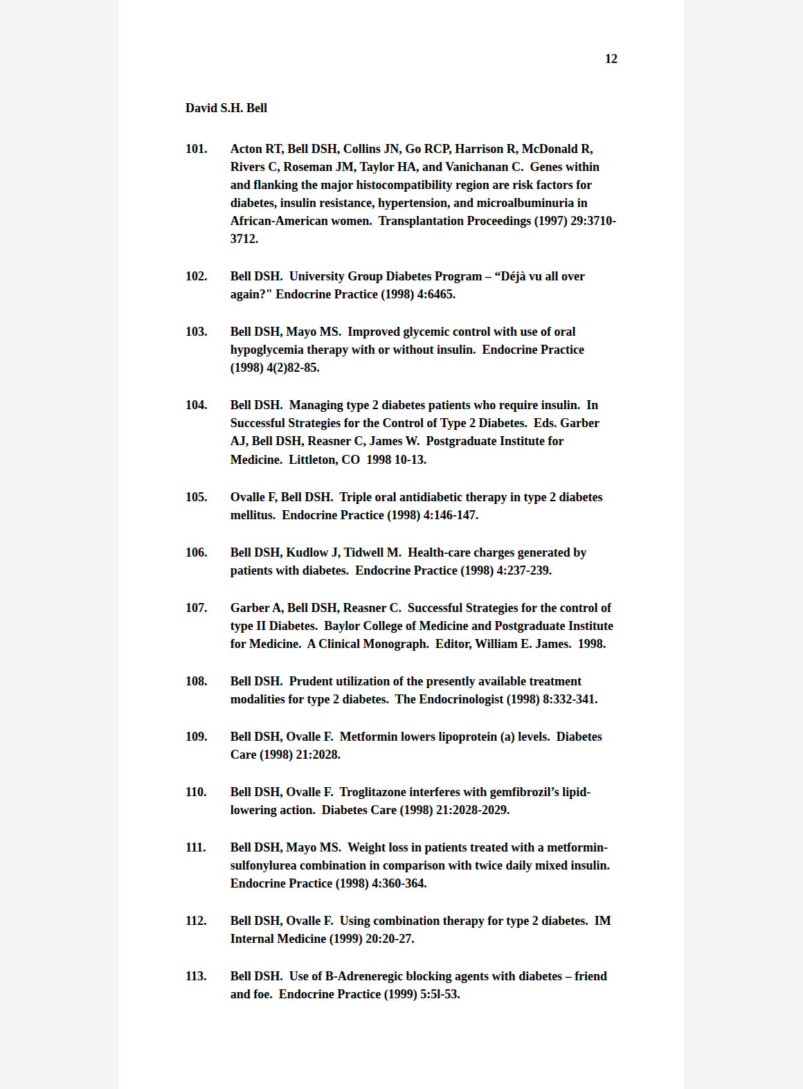12
David S.H. Bell
Acton RT, Bell DSH, Collins JN, Go RCP, Harrison R, McDonald R, Rivers C, Roseman JM, Taylor HA, and Vanichanan C. Genes within and flanking the major histocompatibility region are risk factors for diabetes, insulin resistance, hypertension, and microalbuminuria in African-American women. Transplantation Proceedings (1997) 29:3710-3712.
Bell DSH. University Group Diabetes Program – “Déjà vu all over again?" Endocrine Practice (1998) 4:6465.
Bell DSH, Mayo MS. Improved glycemic control with use of oral hypoglycemia therapy with or without insulin. Endocrine Practice (1998) 4(2)82-85.
Bell DSH. Managing type 2 diabetes patients who require insulin. In Successful Strategies for the Control of Type 2 Diabetes. Eds. Garber AJ, Bell DSH, Reasner C, James W. Postgraduate Institute for Medicine. Littleton, CO 1998 10-13.
Ovalle F, Bell DSH. Triple oral antidiabetic therapy in type 2 diabetes mellitus. Endocrine Practice (1998) 4:146-147.
Bell DSH, Kudlow J, Tidwell M. Health-care charges generated by patients with diabetes. Endocrine Practice (1998) 4:237-239.
Garber A, Bell DSH, Reasner C. Successful Strategies for the control of type II Diabetes. Baylor College of Medicine and Postgraduate Institute for Medicine. A Clinical Monograph. Editor, William E. James. 1998.
Bell DSH. Prudent utilization of the presently available treatment modalities for type 2 diabetes. The Endocrinologist (1998) 8:332-341.
Bell DSH, Ovalle F. Metformin lowers lipoprotein (a) levels. Diabetes Care (1998) 21:2028.
Bell DSH, Ovalle F. Troglitazone interferes with gemfibrozil’s lipid-lowering action. Diabetes Care (1998) 21:2028-2029.
Bell DSH, Mayo MS. Weight loss in patients treated with a metformin-sulfonylurea combination in comparison with twice daily mixed insulin. Endocrine Practice (1998) 4:360-364.
Bell DSH, Ovalle F. Using combination therapy for type 2 diabetes. IM Internal Medicine (1999) 20:20-27.
Bell DSH. Use of B-Adreneregic blocking agents with diabetes – friend and foe. Endocrine Practice (1999) 5:5l-53.